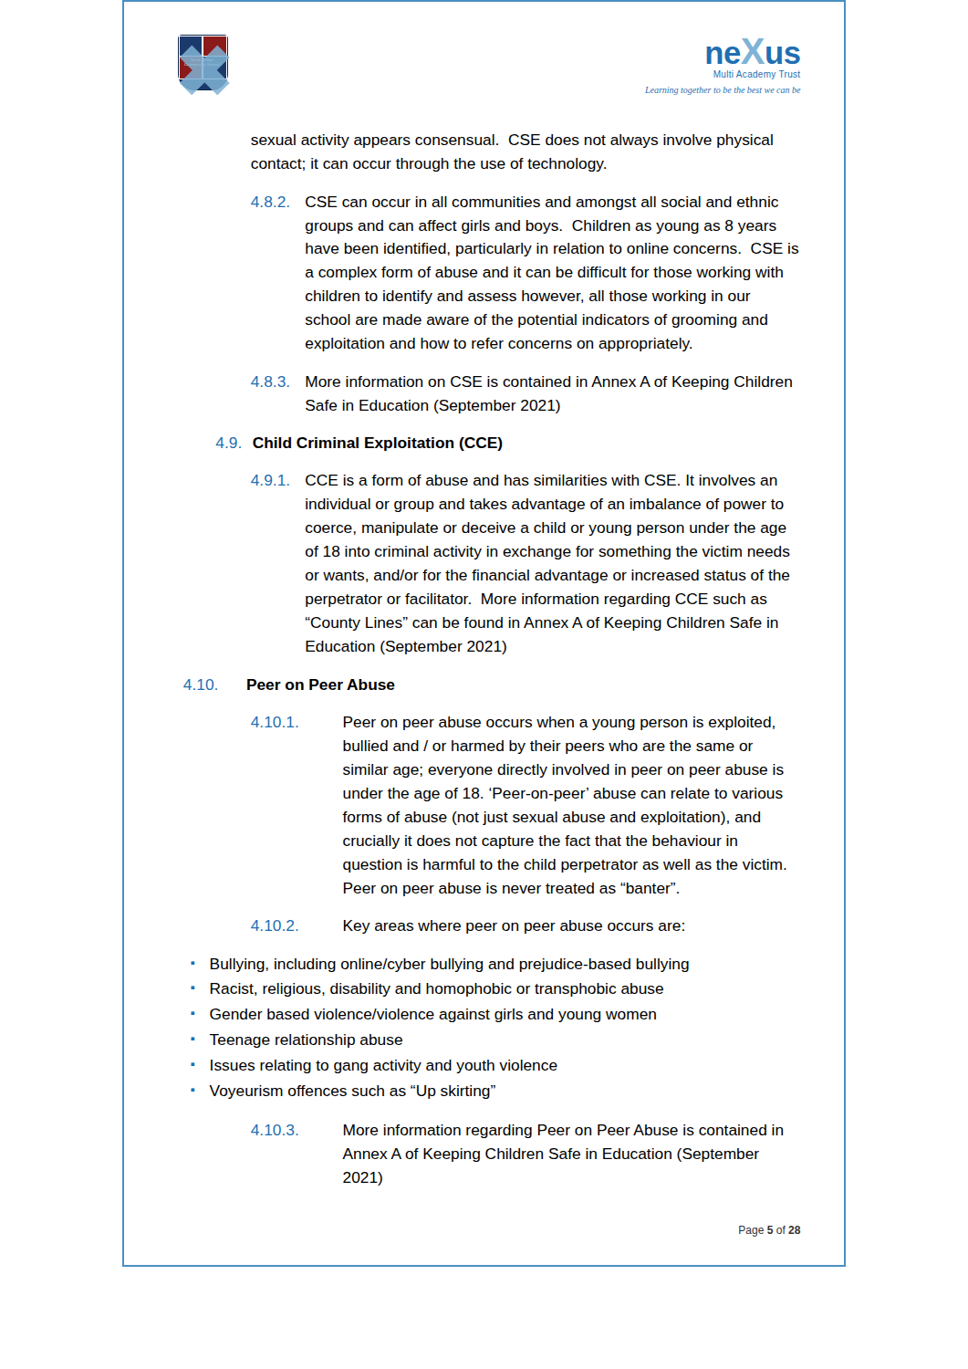North Ridge
Community School
✖
neXus
Multi Academy Trust
Learning together to be the best we can be
sexual activity appears consensual. CSE does not always involve physical contact; it can occur through the use of technology.
4.8.2.
CSE can occur in all communities and amongst all social and ethnic groups and can affect girls and boys. Children as young as 8 years have been identified, particularly in relation to online concerns. CSE is a complex form of abuse and it can be difficult for those working with children to identify and assess however, all those working in our school are made aware of the potential indicators of grooming and exploitation and how to refer concerns on appropriately.
4.8.3.
More information on CSE is contained in Annex A of Keeping Children Safe in Education (September 2021)
4.9.
Child Criminal Exploitation (CCE)
4.9.1.
CCE is a form of abuse and has similarities with CSE. It involves an individual or group and takes advantage of an imbalance of power to coerce, manipulate or deceive a child or young person under the age of 18 into criminal activity in exchange for something the victim needs or wants, and/or for the financial advantage or increased status of the perpetrator or facilitator. More information regarding CCE such as “County Lines” can be found in Annex A of Keeping Children Safe in Education (September 2021)
4.10.
Peer on Peer Abuse
4.10.1.
Peer on peer abuse occurs when a young person is exploited, bullied and / or harmed by their peers who are the same or similar age; everyone directly involved in peer on peer abuse is under the age of 18. ‘Peer-on-peer’ abuse can relate to various forms of abuse (not just sexual abuse and exploitation), and crucially it does not capture the fact that the behaviour in question is harmful to the child perpetrator as well as the victim. Peer on peer abuse is never treated as “banter”.
4.10.2.
Key areas where peer on peer abuse occurs are:
Bullying, including online/cyber bullying and prejudice-based bullying
Racist, religious, disability and homophobic or transphobic abuse
Gender based violence/violence against girls and young women
Teenage relationship abuse
Issues relating to gang activity and youth violence
Voyeurism offences such as “Up skirting”
4.10.3.
More information regarding Peer on Peer Abuse is contained in Annex A of Keeping Children Safe in Education (September 2021)
Page 5 of 28